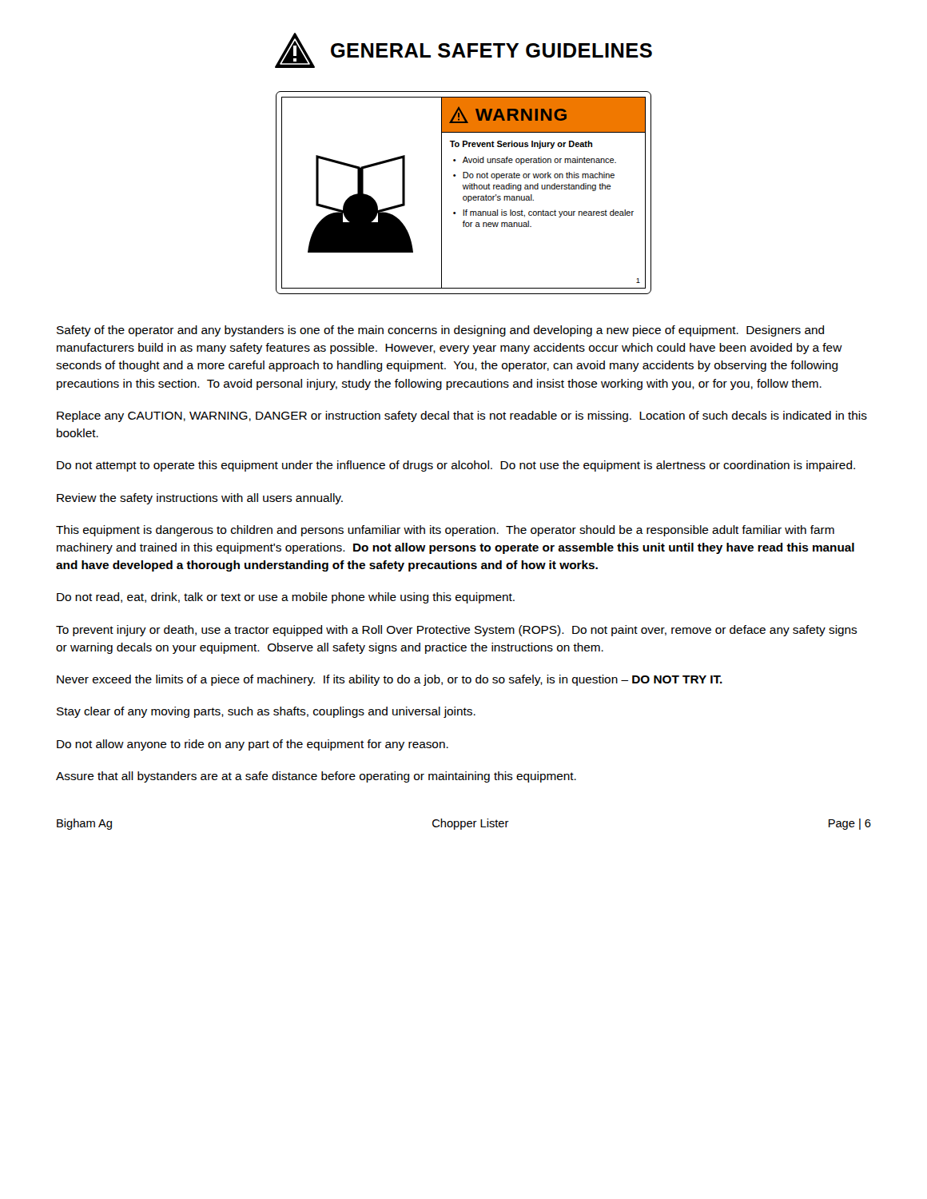GENERAL SAFETY GUIDELINES
WARNING
To Prevent Serious Injury or Death
Avoid unsafe operation or maintenance.
Do not operate or work on this machine without reading and understanding the operator's manual.
If manual is lost, contact your nearest dealer for a new manual.
1
Safety of the operator and any bystanders is one of the main concerns in designing and developing a new piece of equipment. Designers and manufacturers build in as many safety features as possible. However, every year many accidents occur which could have been avoided by a few seconds of thought and a more careful approach to handling equipment. You, the operator, can avoid many accidents by observing the following precautions in this section. To avoid personal injury, study the following precautions and insist those working with you, or for you, follow them.
Replace any CAUTION, WARNING, DANGER or instruction safety decal that is not readable or is missing. Location of such decals is indicated in this booklet.
Do not attempt to operate this equipment under the influence of drugs or alcohol. Do not use the equipment is alertness or coordination is impaired.
Review the safety instructions with all users annually.
This equipment is dangerous to children and persons unfamiliar with its operation. The operator should be a responsible adult familiar with farm machinery and trained in this equipment's operations. Do not allow persons to operate or assemble this unit until they have read this manual and have developed a thorough understanding of the safety precautions and of how it works.
Do not read, eat, drink, talk or text or use a mobile phone while using this equipment.
To prevent injury or death, use a tractor equipped with a Roll Over Protective System (ROPS). Do not paint over, remove or deface any safety signs or warning decals on your equipment. Observe all safety signs and practice the instructions on them.
Never exceed the limits of a piece of machinery. If its ability to do a job, or to do so safely, is in question – DO NOT TRY IT.
Stay clear of any moving parts, such as shafts, couplings and universal joints.
Do not allow anyone to ride on any part of the equipment for any reason.
Assure that all bystanders are at a safe distance before operating or maintaining this equipment.
Bigham Ag
Chopper Lister
Page | 6